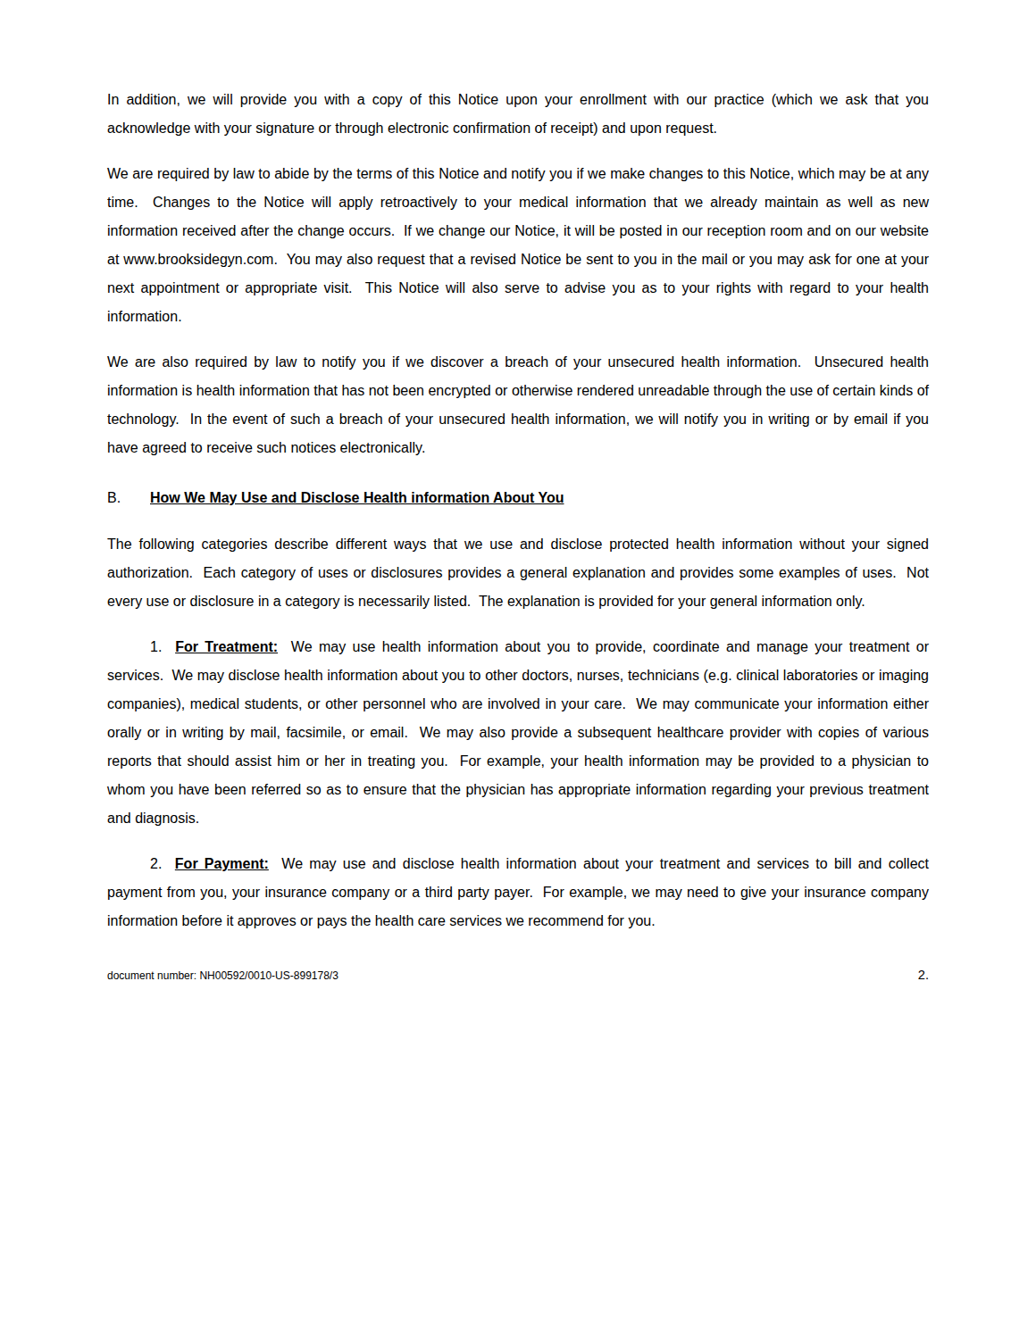In addition, we will provide you with a copy of this Notice upon your enrollment with our practice (which we ask that you acknowledge with your signature or through electronic confirmation of receipt) and upon request.
We are required by law to abide by the terms of this Notice and notify you if we make changes to this Notice, which may be at any time. Changes to the Notice will apply retroactively to your medical information that we already maintain as well as new information received after the change occurs. If we change our Notice, it will be posted in our reception room and on our website at www.brooksidegyn.com. You may also request that a revised Notice be sent to you in the mail or you may ask for one at your next appointment or appropriate visit. This Notice will also serve to advise you as to your rights with regard to your health information.
We are also required by law to notify you if we discover a breach of your unsecured health information. Unsecured health information is health information that has not been encrypted or otherwise rendered unreadable through the use of certain kinds of technology. In the event of such a breach of your unsecured health information, we will notify you in writing or by email if you have agreed to receive such notices electronically.
B. How We May Use and Disclose Health information About You
The following categories describe different ways that we use and disclose protected health information without your signed authorization. Each category of uses or disclosures provides a general explanation and provides some examples of uses. Not every use or disclosure in a category is necessarily listed. The explanation is provided for your general information only.
1. For Treatment: We may use health information about you to provide, coordinate and manage your treatment or services. We may disclose health information about you to other doctors, nurses, technicians (e.g. clinical laboratories or imaging companies), medical students, or other personnel who are involved in your care. We may communicate your information either orally or in writing by mail, facsimile, or email. We may also provide a subsequent healthcare provider with copies of various reports that should assist him or her in treating you. For example, your health information may be provided to a physician to whom you have been referred so as to ensure that the physician has appropriate information regarding your previous treatment and diagnosis.
2. For Payment: We may use and disclose health information about your treatment and services to bill and collect payment from you, your insurance company or a third party payer. For example, we may need to give your insurance company information before it approves or pays the health care services we recommend for you.
document number: NH00592/0010-US-899178/3 2.